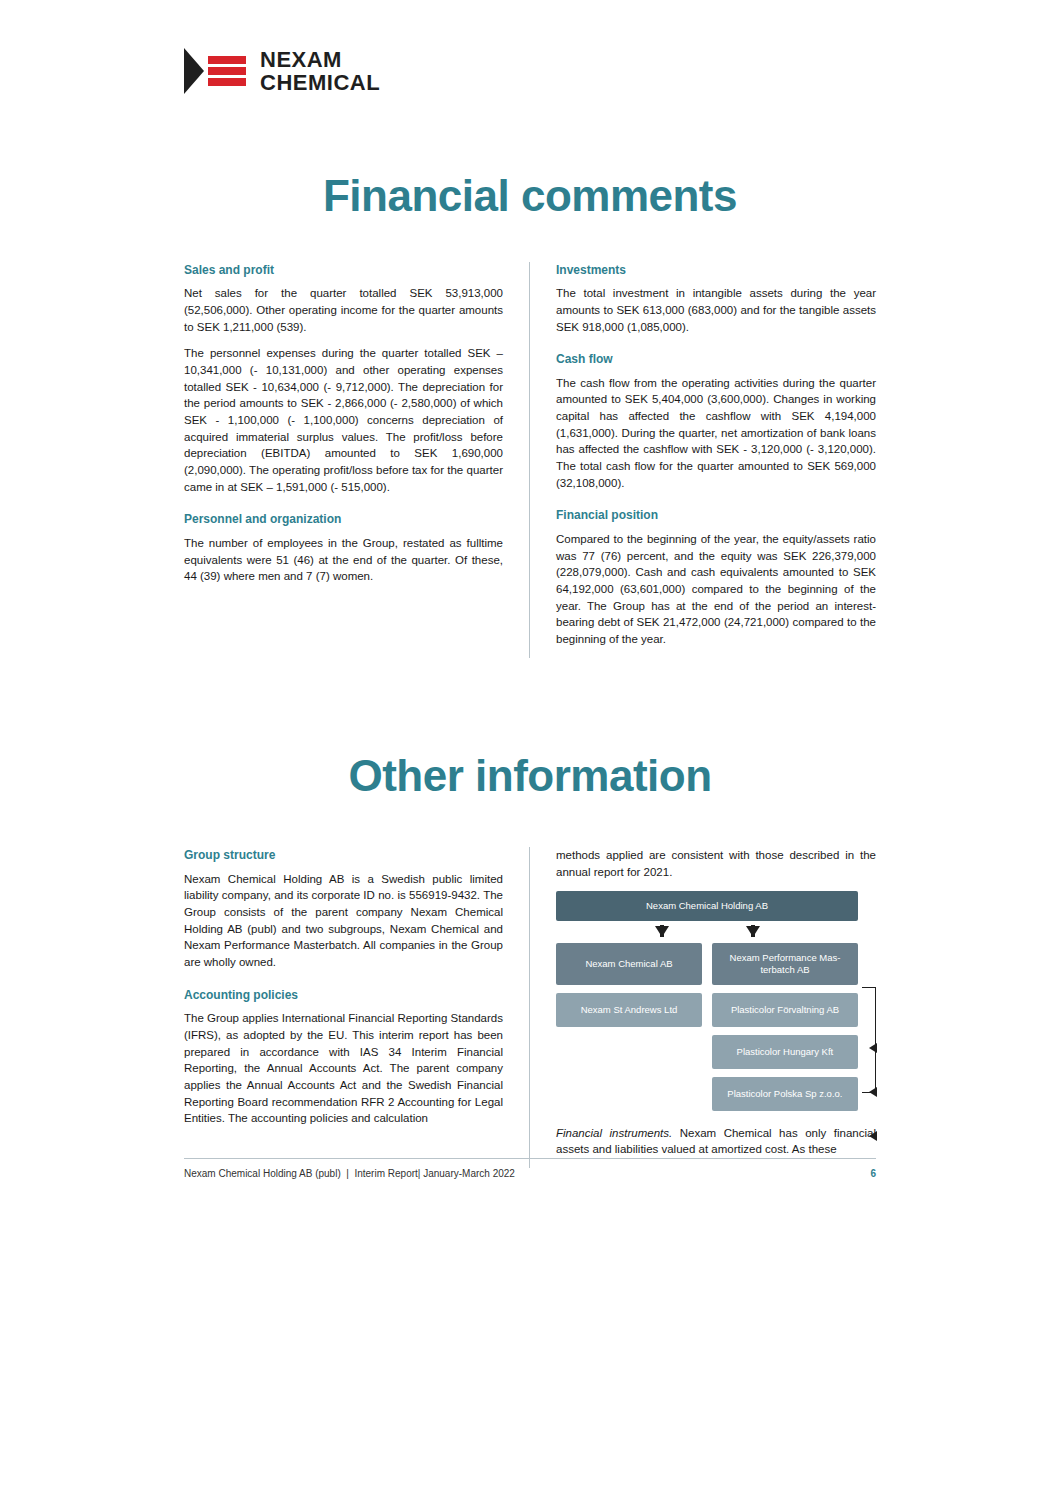NEXAM CHEMICAL
Financial comments
Sales and profit
Net sales for the quarter totalled SEK 53,913,000 (52,506,000). Other operating income for the quarter amounts to SEK 1,211,000 (539).
The personnel expenses during the quarter totalled SEK – 10,341,000 (- 10,131,000) and other operating expenses totalled SEK - 10,634,000 (- 9,712,000). The depreciation for the period amounts to SEK - 2,866,000 (- 2,580,000) of which SEK - 1,100,000 (- 1,100,000) concerns depreciation of acquired immaterial surplus values. The profit/loss before depreciation (EBITDA) amounted to SEK 1,690,000 (2,090,000). The operating profit/loss before tax for the quarter came in at SEK – 1,591,000 (- 515,000).
Personnel and organization
The number of employees in the Group, restated as fulltime equivalents were 51 (46) at the end of the quarter. Of these, 44 (39) where men and 7 (7) women.
Investments
The total investment in intangible assets during the year amounts to SEK 613,000 (683,000) and for the tangible assets SEK 918,000 (1,085,000).
Cash flow
The cash flow from the operating activities during the quarter amounted to SEK 5,404,000 (3,600,000). Changes in working capital has affected the cashflow with SEK 4,194,000 (1,631,000). During the quarter, net amortization of bank loans has affected the cashflow with SEK - 3,120,000 (- 3,120,000). The total cash flow for the quarter amounted to SEK 569,000 (32,108,000).
Financial position
Compared to the beginning of the year, the equity/assets ratio was 77 (76) percent, and the equity was SEK 226,379,000 (228,079,000). Cash and cash equivalents amounted to SEK 64,192,000 (63,601,000) compared to the beginning of the year. The Group has at the end of the period an interest-bearing debt of SEK 21,472,000 (24,721,000) compared to the beginning of the year.
Other information
Group structure
Nexam Chemical Holding AB is a Swedish public limited liability company, and its corporate ID no. is 556919-9432. The Group consists of the parent company Nexam Chemical Holding AB (publ) and two subgroups, Nexam Chemical and Nexam Performance Masterbatch. All companies in the Group are wholly owned.
Accounting policies
The Group applies International Financial Reporting Standards (IFRS), as adopted by the EU. This interim report has been prepared in accordance with IAS 34 Interim Financial Reporting, the Annual Accounts Act. The parent company applies the Annual Accounts Act and the Swedish Financial Reporting Board recommendation RFR 2 Accounting for Legal Entities. The accounting policies and calculation
methods applied are consistent with those described in the annual report for 2021.
Nexam Chemical Holding AB
Nexam Chemical AB
Nexam Performance Mas-
terbatch AB
Nexam St Andrews Ltd
Plasticolor Förvaltning AB
Plasticolor Hungary Kft
Plasticolor Polska Sp z.o.o.
Financial instruments. Nexam Chemical has only financial assets and liabilities valued at amortized cost. As these
Nexam Chemical Holding AB (publ) | Interim Report| January-March 2022
6